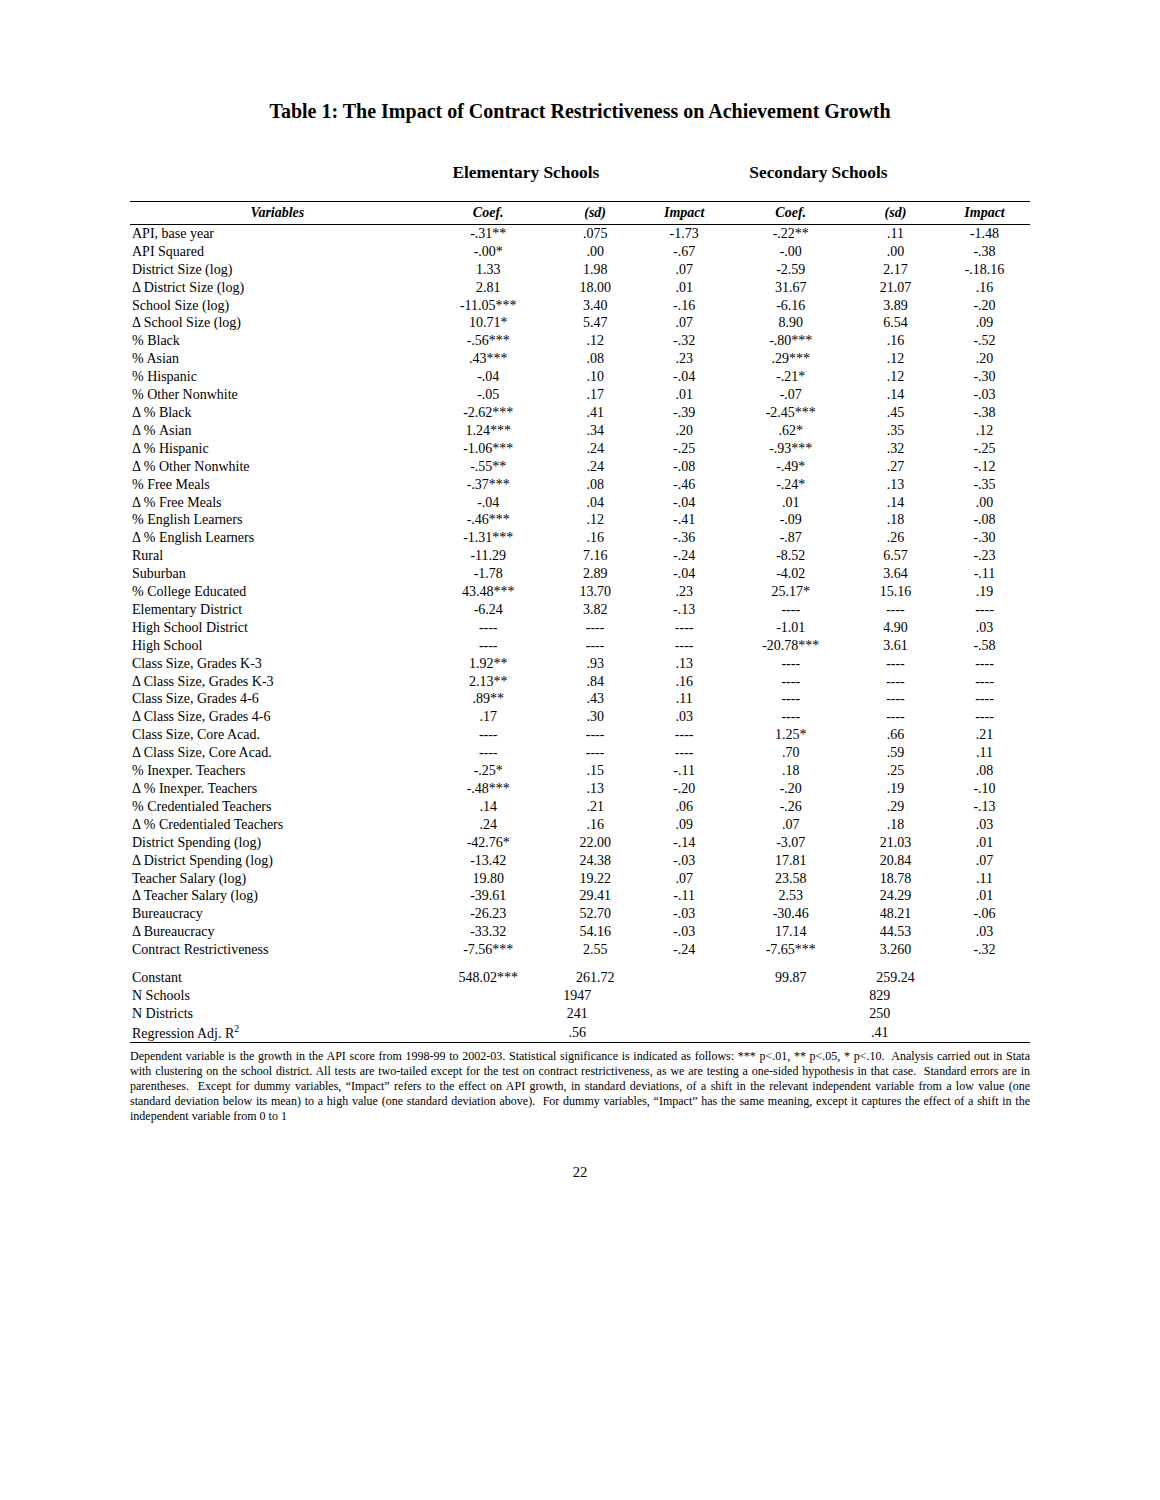Table 1: The Impact of Contract Restrictiveness on Achievement Growth
Elementary Schools Secondary Schools
| Variables | Coef. | (sd) | Impact | Coef. | (sd) | Impact |
| --- | --- | --- | --- | --- | --- | --- |
| API, base year | -.31** | .075 | -1.73 | -.22** | .11 | -1.48 |
| API Squared | -.00* | .00 | -.67 | -.00 | .00 | -.38 |
| District Size (log) | 1.33 | 1.98 | .07 | -2.59 | 2.17 | -.18.16 |
| Δ District Size (log) | 2.81 | 18.00 | .01 | 31.67 | 21.07 | .16 |
| School Size (log) | -11.05*** | 3.40 | -.16 | -6.16 | 3.89 | -.20 |
| Δ School Size (log) | 10.71* | 5.47 | .07 | 8.90 | 6.54 | .09 |
| % Black | -.56*** | .12 | -.32 | -.80*** | .16 | -.52 |
| % Asian | .43*** | .08 | .23 | .29*** | .12 | .20 |
| % Hispanic | -.04 | .10 | -.04 | -.21* | .12 | -.30 |
| % Other Nonwhite | -.05 | .17 | .01 | -.07 | .14 | -.03 |
| Δ % Black | -2.62*** | .41 | -.39 | -2.45*** | .45 | -.38 |
| Δ % Asian | 1.24*** | .34 | .20 | .62* | .35 | .12 |
| Δ % Hispanic | -1.06*** | .24 | -.25 | -.93*** | .32 | -.25 |
| Δ % Other Nonwhite | -.55** | .24 | -.08 | -.49* | .27 | -.12 |
| % Free Meals | -.37*** | .08 | -.46 | -.24* | .13 | -.35 |
| Δ % Free Meals | -.04 | .04 | -.04 | .01 | .14 | .00 |
| % English Learners | -.46*** | .12 | -.41 | -.09 | .18 | -.08 |
| Δ % English Learners | -1.31*** | .16 | -.36 | -.87 | .26 | -.30 |
| Rural | -11.29 | 7.16 | -.24 | -8.52 | 6.57 | -.23 |
| Suburban | -1.78 | 2.89 | -.04 | -4.02 | 3.64 | -.11 |
| % College Educated | 43.48*** | 13.70 | .23 | 25.17* | 15.16 | .19 |
| Elementary District | -6.24 | 3.82 | -.13 | ---- | ---- | ---- |
| High School District | ---- | ---- | ---- | -1.01 | 4.90 | .03 |
| High School | ---- | ---- | ---- | -20.78*** | 3.61 | -.58 |
| Class Size, Grades K-3 | 1.92** | .93 | .13 | ---- | ---- | ---- |
| Δ Class Size, Grades K-3 | 2.13** | .84 | .16 | ---- | ---- | ---- |
| Class Size, Grades 4-6 | .89** | .43 | .11 | ---- | ---- | ---- |
| Δ Class Size, Grades 4-6 | .17 | .30 | .03 | ---- | ---- | ---- |
| Class Size, Core Acad. | ---- | ---- | ---- | 1.25* | .66 | .21 |
| Δ Class Size, Core Acad. | ---- | ---- | ---- | .70 | .59 | .11 |
| % Inexper. Teachers | -.25* | .15 | -.11 | .18 | .25 | .08 |
| Δ % Inexper. Teachers | -.48*** | .13 | -.20 | -.20 | .19 | -.10 |
| % Credentialed Teachers | .14 | .21 | .06 | -.26 | .29 | -.13 |
| Δ % Credentialed Teachers | .24 | .16 | .09 | .07 | .18 | .03 |
| District Spending (log) | -42.76* | 22.00 | -.14 | -3.07 | 21.03 | .01 |
| Δ District Spending (log) | -13.42 | 24.38 | -.03 | 17.81 | 20.84 | .07 |
| Teacher Salary (log) | 19.80 | 19.22 | .07 | 23.58 | 18.78 | .11 |
| Δ Teacher Salary (log) | -39.61 | 29.41 | -.11 | 2.53 | 24.29 | .01 |
| Bureaucracy | -26.23 | 52.70 | -.03 | -30.46 | 48.21 | -.06 |
| Δ Bureaucracy | -33.32 | 54.16 | -.03 | 17.14 | 44.53 | .03 |
| Contract Restrictiveness | -7.56*** | 2.55 | -.24 | -7.65*** | 3.260 | -.32 |
| Constant | 548.02*** | 261.72 | | 99.87 | 259.24 | |
| N Schools | 1947 | 829 |
| N Districts | 241 | 250 |
| Regression Adj. R 2 | .56 | .41 |
Dependent variable is the growth in the API score from 1998-99 to 2002-03. Statistical significance is indicated as follows: *** p<.01, ** p<.05, * p<.10. Analysis carried out in Stata with clustering on the school district. All tests are two-tailed except for the test on contract restrictiveness, as we are testing a one-sided hypothesis in that case. Standard errors are in parentheses. Except for dummy variables, “Impact” refers to the effect on API growth, in standard deviations, of a shift in the relevant independent variable from a low value (one standard deviation below its mean) to a high value (one standard deviation above). For dummy variables, “Impact” has the same meaning, except it captures the effect of a shift in the independent variable from 0 to 1
22